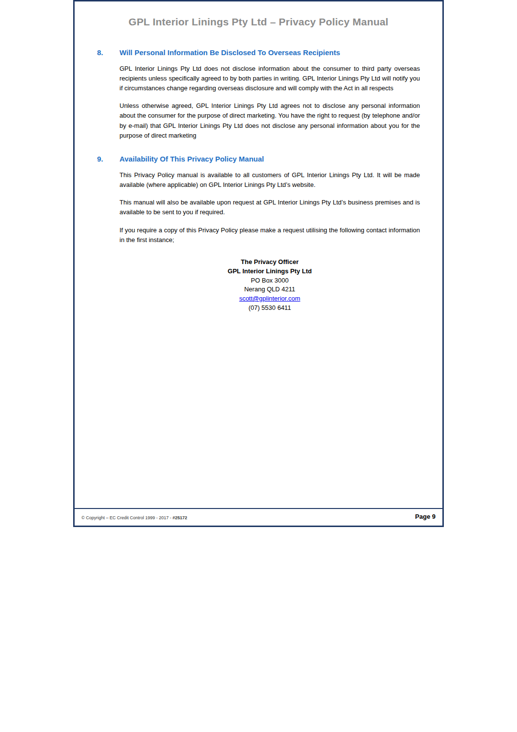GPL Interior Linings Pty Ltd – Privacy Policy Manual
8. Will Personal Information Be Disclosed To Overseas Recipients
GPL Interior Linings Pty Ltd does not disclose information about the consumer to third party overseas recipients unless specifically agreed to by both parties in writing. GPL Interior Linings Pty Ltd will notify you if circumstances change regarding overseas disclosure and will comply with the Act in all respects
Unless otherwise agreed, GPL Interior Linings Pty Ltd agrees not to disclose any personal information about the consumer for the purpose of direct marketing. You have the right to request (by telephone and/or by e-mail) that GPL Interior Linings Pty Ltd does not disclose any personal information about you for the purpose of direct marketing
9. Availability Of This Privacy Policy Manual
This Privacy Policy manual is available to all customers of GPL Interior Linings Pty Ltd. It will be made available (where applicable) on GPL Interior Linings Pty Ltd’s website.
This manual will also be available upon request at GPL Interior Linings Pty Ltd’s business premises and is available to be sent to you if required.
If you require a copy of this Privacy Policy please make a request utilising the following contact information in the first instance;
The Privacy Officer
GPL Interior Linings Pty Ltd
PO Box 3000
Nerang QLD 4211
scott@gplinterior.com
(07) 5530 6411
© Copyright – EC Credit Control 1999 - 2017 - #25172
Page 9